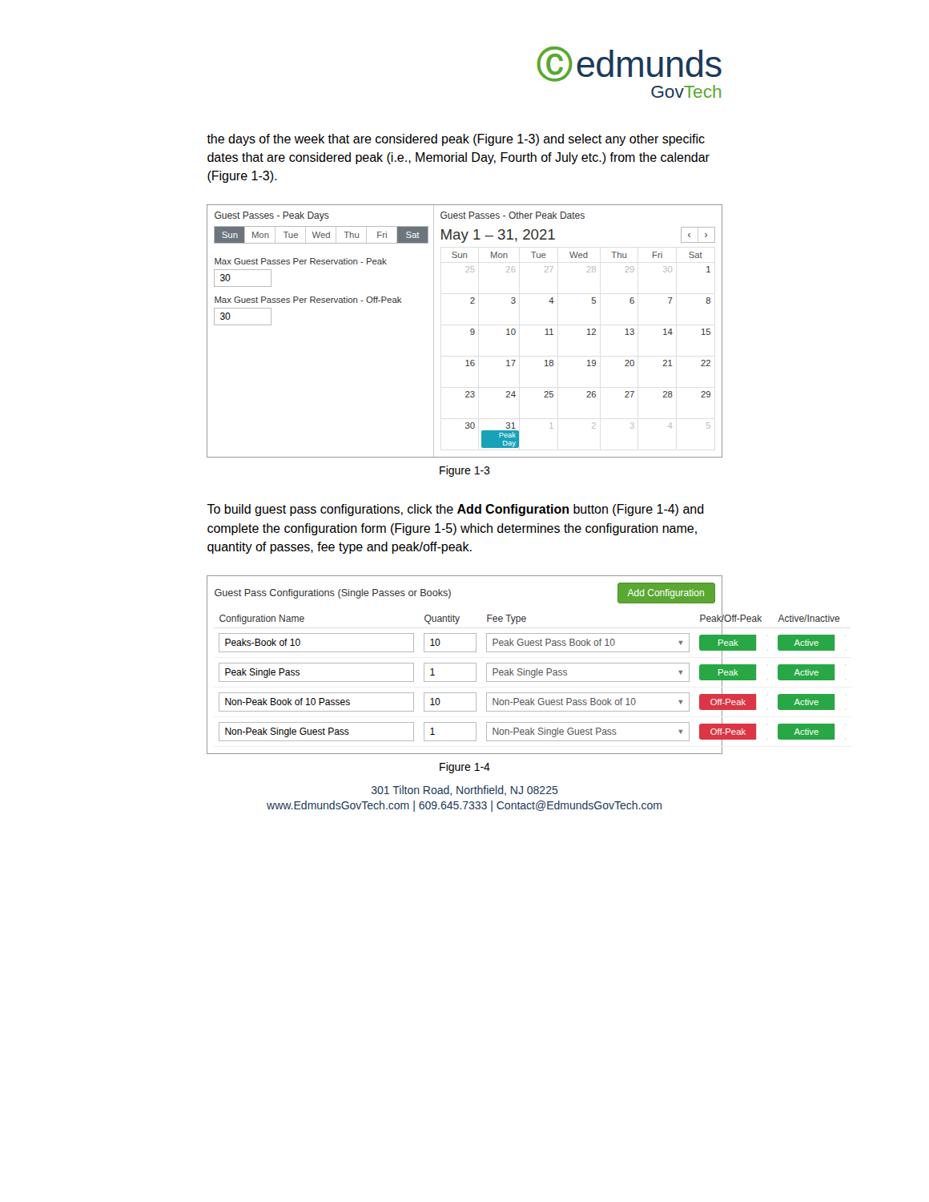Ⓒedmunds
GovTech
the days of the week that are considered peak (Figure 1-3) and select any other specific dates that are considered peak (i.e., Memorial Day, Fourth of July etc.) from the calendar (Figure 1-3).
Guest Passes - Peak Days
Sun
Mon
Tue
Wed
Thu
Fri
Sat
Max Guest Passes Per Reservation - Peak
30
Max Guest Passes Per Reservation - Off-Peak
30
Guest Passes - Other Peak Dates
May 1 – 31, 2021
‹›
| Sun | Mon | Tue | Wed | Thu | Fri | Sat |
| --- | --- | --- | --- | --- | --- | --- |
| 25 | 26 | 27 | 28 | 29 | 30 | 1 |
| 2 | 3 | 4 | 5 | 6 | 7 | 8 |
| 9 | 10 | 11 | 12 | 13 | 14 | 15 |
| 16 | 17 | 18 | 19 | 20 | 21 | 22 |
| 23 | 24 | 25 | 26 | 27 | 28 | 29 |
| 30 | 31 Peak Day | 1 | 2 | 3 | 4 | 5 |
Figure 1-3
To build guest pass configurations, click the Add Configuration button (Figure 1-4) and complete the configuration form (Figure 1-5) which determines the configuration name, quantity of passes, fee type and peak/off-peak.
Guest Pass Configurations (Single Passes or Books)
Add Configuration
| Configuration Name | Quantity | Fee Type | Peak/Off-Peak | Active/Inactive |
| --- | --- | --- | --- | --- |
| Peaks-Book of 10 | 10 | Peak Guest Pass Book of 10 ▼ | Peak | Active |
| Peak Single Pass | 1 | Peak Single Pass ▼ | Peak | Active |
| Non-Peak Book of 10 Passes | 10 | Non-Peak Guest Pass Book of 10 ▼ | Off-Peak | Active |
| Non-Peak Single Guest Pass | 1 | Non-Peak Single Guest Pass ▼ | Off-Peak | Active |
Figure 1-4
301 Tilton Road, Northfield, NJ 08225
www.EdmundsGovTech.com | 609.645.7333 | Contact@EdmundsGovTech.com